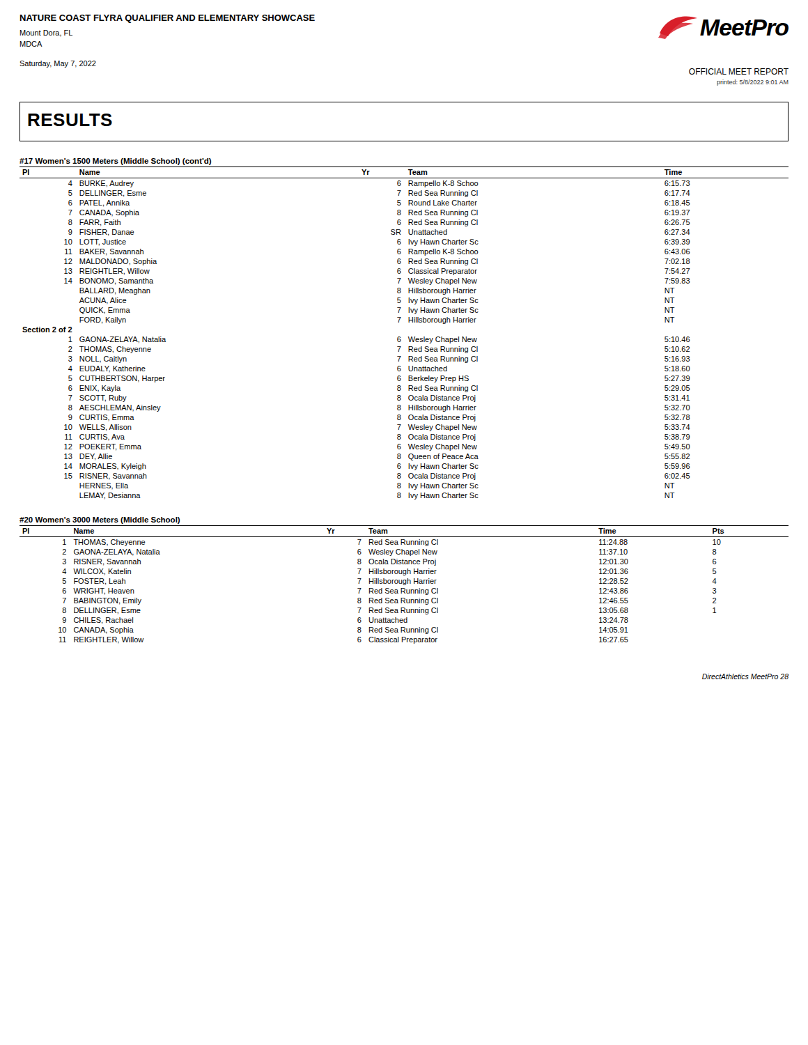Nature Coast FLYRA Qualifier and Elementary Showcase
Mount Dora, FL
MDCA
Saturday, May 7, 2022
MeetPro
OFFICIAL MEET REPORT
printed: 5/8/2022 9:01 AM
RESULTS
#17 Women's 1500 Meters (Middle School) (cont'd)
| Pl | Name | Yr | Team | Time |
| --- | --- | --- | --- | --- |
| 4 | BURKE, Audrey | 6 | Rampello K-8 Schoo | 6:15.73 |
| 5 | DELLINGER, Esme | 7 | Red Sea Running Cl | 6:17.74 |
| 6 | PATEL, Annika | 5 | Round Lake Charter | 6:18.45 |
| 7 | CANADA, Sophia | 8 | Red Sea Running Cl | 6:19.37 |
| 8 | FARR, Faith | 6 | Red Sea Running Cl | 6:26.75 |
| 9 | FISHER, Danae | SR | Unattached | 6:27.34 |
| 10 | LOTT, Justice | 6 | Ivy Hawn Charter Sc | 6:39.39 |
| 11 | BAKER, Savannah | 6 | Rampello K-8 Schoo | 6:43.06 |
| 12 | MALDONADO, Sophia | 6 | Red Sea Running Cl | 7:02.18 |
| 13 | REIGHTLER, Willow | 6 | Classical Preparator | 7:54.27 |
| 14 | BONOMO, Samantha | 7 | Wesley Chapel New | 7:59.83 |
| | BALLARD, Meaghan | 8 | Hillsborough Harrier | NT |
| | ACUNA, Alice | 5 | Ivy Hawn Charter Sc | NT |
| | QUICK, Emma | 7 | Ivy Hawn Charter Sc | NT |
| | FORD, Kailyn | 7 | Hillsborough Harrier | NT |
| Section 2 of 2 |
| 1 | GAONA-ZELAYA, Natalia | 6 | Wesley Chapel New | 5:10.46 |
| 2 | THOMAS, Cheyenne | 7 | Red Sea Running Cl | 5:10.62 |
| 3 | NOLL, Caitlyn | 7 | Red Sea Running Cl | 5:16.93 |
| 4 | EUDALY, Katherine | 6 | Unattached | 5:18.60 |
| 5 | CUTHBERTSON, Harper | 6 | Berkeley Prep HS | 5:27.39 |
| 6 | ENIX, Kayla | 8 | Red Sea Running Cl | 5:29.05 |
| 7 | SCOTT, Ruby | 8 | Ocala Distance Proj | 5:31.41 |
| 8 | AESCHLEMAN, Ainsley | 8 | Hillsborough Harrier | 5:32.70 |
| 9 | CURTIS, Emma | 8 | Ocala Distance Proj | 5:32.78 |
| 10 | WELLS, Allison | 7 | Wesley Chapel New | 5:33.74 |
| 11 | CURTIS, Ava | 8 | Ocala Distance Proj | 5:38.79 |
| 12 | POEKERT, Emma | 6 | Wesley Chapel New | 5:49.50 |
| 13 | DEY, Allie | 8 | Queen of Peace Aca | 5:55.82 |
| 14 | MORALES, Kyleigh | 6 | Ivy Hawn Charter Sc | 5:59.96 |
| 15 | RISNER, Savannah | 8 | Ocala Distance Proj | 6:02.45 |
| | HERNES, Ella | 8 | Ivy Hawn Charter Sc | NT |
| | LEMAY, Desianna | 8 | Ivy Hawn Charter Sc | NT |
#20 Women's 3000 Meters (Middle School)
| Pl | Name | Yr | Team | Time | Pts |
| --- | --- | --- | --- | --- | --- |
| 1 | THOMAS, Cheyenne | 7 | Red Sea Running Cl | 11:24.88 | 10 |
| 2 | GAONA-ZELAYA, Natalia | 6 | Wesley Chapel New | 11:37.10 | 8 |
| 3 | RISNER, Savannah | 8 | Ocala Distance Proj | 12:01.30 | 6 |
| 4 | WILCOX, Katelin | 7 | Hillsborough Harrier | 12:01.36 | 5 |
| 5 | FOSTER, Leah | 7 | Hillsborough Harrier | 12:28.52 | 4 |
| 6 | WRIGHT, Heaven | 7 | Red Sea Running Cl | 12:43.86 | 3 |
| 7 | BABINGTON, Emily | 8 | Red Sea Running Cl | 12:46.55 | 2 |
| 8 | DELLINGER, Esme | 7 | Red Sea Running Cl | 13:05.68 | 1 |
| 9 | CHILES, Rachael | 6 | Unattached | 13:24.78 | |
| 10 | CANADA, Sophia | 8 | Red Sea Running Cl | 14:05.91 | |
| 11 | REIGHTLER, Willow | 6 | Classical Preparator | 16:27.65 | |
DirectAthletics MeetPro 28